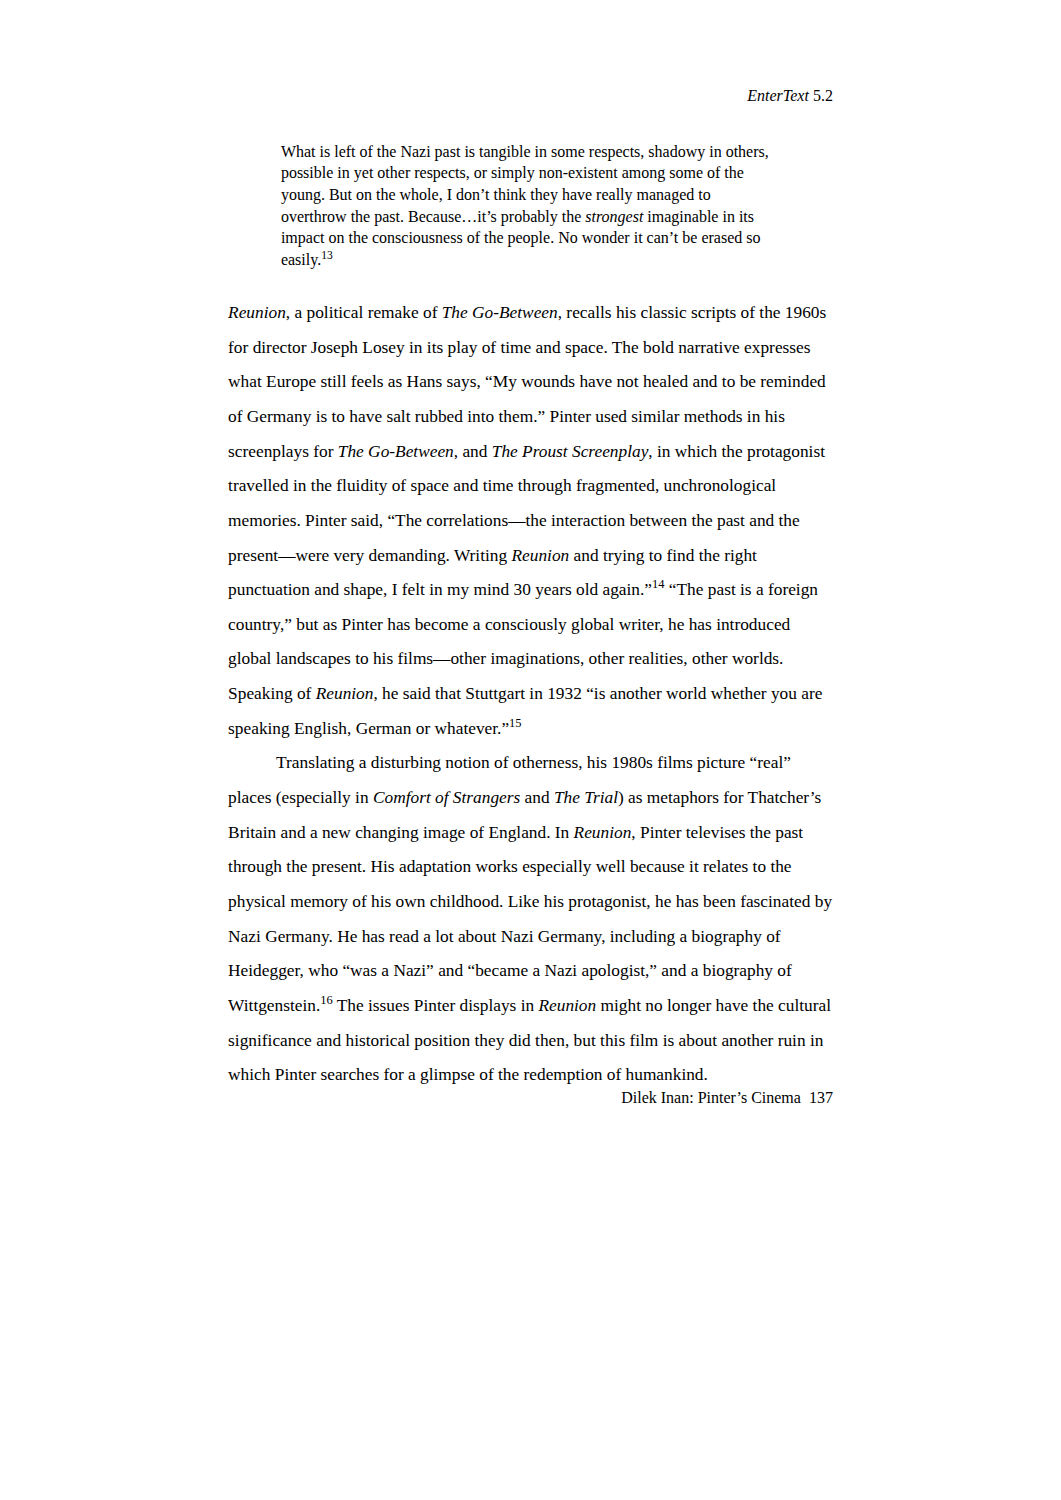EnterText 5.2
What is left of the Nazi past is tangible in some respects, shadowy in others, possible in yet other respects, or simply non-existent among some of the young. But on the whole, I don’t think they have really managed to overthrow the past. Because…it’s probably the strongest imaginable in its impact on the consciousness of the people. No wonder it can’t be erased so easily.13
Reunion, a political remake of The Go-Between, recalls his classic scripts of the 1960s for director Joseph Losey in its play of time and space. The bold narrative expresses what Europe still feels as Hans says, “My wounds have not healed and to be reminded of Germany is to have salt rubbed into them.” Pinter used similar methods in his screenplays for The Go-Between, and The Proust Screenplay, in which the protagonist travelled in the fluidity of space and time through fragmented, unchronological memories. Pinter said, “The correlations—the interaction between the past and the present—were very demanding. Writing Reunion and trying to find the right punctuation and shape, I felt in my mind 30 years old again.”14 “The past is a foreign country,” but as Pinter has become a consciously global writer, he has introduced global landscapes to his films—other imaginations, other realities, other worlds. Speaking of Reunion, he said that Stuttgart in 1932 “is another world whether you are speaking English, German or whatever.”15
Translating a disturbing notion of otherness, his 1980s films picture “real” places (especially in Comfort of Strangers and The Trial) as metaphors for Thatcher’s Britain and a new changing image of England. In Reunion, Pinter televises the past through the present. His adaptation works especially well because it relates to the physical memory of his own childhood. Like his protagonist, he has been fascinated by Nazi Germany. He has read a lot about Nazi Germany, including a biography of Heidegger, who “was a Nazi” and “became a Nazi apologist,” and a biography of Wittgenstein.16 The issues Pinter displays in Reunion might no longer have the cultural significance and historical position they did then, but this film is about another ruin in which Pinter searches for a glimpse of the redemption of humankind.
Dilek Inan: Pinter’s Cinema 137